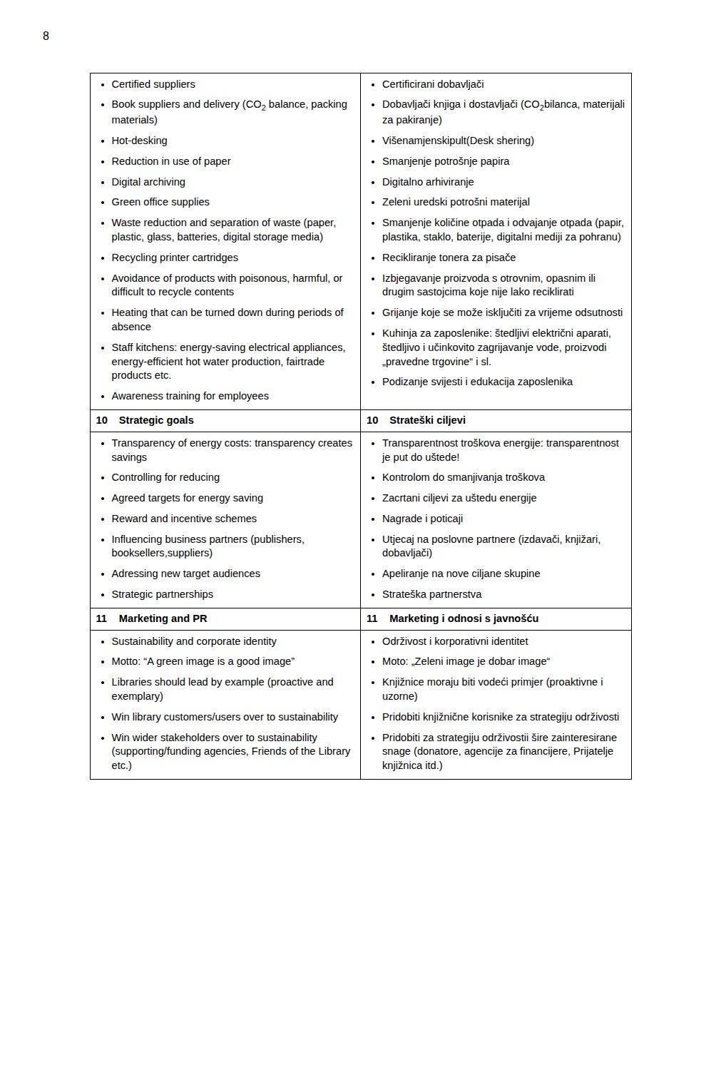8
| Certified suppliers Book suppliers and delivery (CO 2 balance, packing materials) Hot-desking Reduction in use of paper Digital archiving Green office supplies Waste reduction and separation of waste (paper, plastic, glass, batteries, digital storage media) Recycling printer cartridges Avoidance of products with poisonous, harmful, or difficult to recycle contents Heating that can be turned down during periods of absence Staff kitchens: energy-saving electrical appliances, energy-efficient hot water production, fairtrade products etc. Awareness training for employees | Certificirani dobavljači Dobavljači knjiga i dostavljači (CO 2 bilanca, materijali za pakiranje) Višenamjenskipult(Desk shering) Smanjenje potrošnje papira Digitalno arhiviranje Zeleni uredski potrošni materijal Smanjenje količine otpada i odvajanje otpada (papir, plastika, staklo, baterije, digitalni mediji za pohranu) Recikliranje tonera za pisače Izbjegavanje proizvoda s otrovnim, opasnim ili drugim sastojcima koje nije lako reciklirati Grijanje koje se može isključiti za vrijeme odsutnosti Kuhinja za zaposlenike: štedljivi električni aparati, štedljivo i učinkovito zagrijavanje vode, proizvodi „pravedne trgovine“ i sl. Podizanje svijesti i edukacija zaposlenika |
| 10 Strategic goals | 10 Strateški ciljevi |
| Transparency of energy costs: transparency creates savings Controlling for reducing Agreed targets for energy saving Reward and incentive schemes Influencing business partners (publishers, booksellers,suppliers) Adressing new target audiences Strategic partnerships | Transparentnost troškova energije: transparentnost je put do uštede! Kontrolom do smanjivanja troškova Zacrtani ciljevi za uštedu energije Nagrade i poticaji Utjecaj na poslovne partnere (izdavači, knjižari, dobavljači) Apeliranje na nove ciljane skupine Strateška partnerstva |
| 11 Marketing and PR | 11 Marketing i odnosi s javnošću |
| Sustainability and corporate identity Motto: “A green image is a good image” Libraries should lead by example (proactive and exemplary) Win library customers/users over to sustainability Win wider stakeholders over to sustainability (supporting/funding agencies, Friends of the Library etc.) | Održivost i korporativni identitet Moto: „Zeleni image je dobar image“ Knjižnice moraju biti vodeći primjer (proaktivne i uzorne) Pridobiti knjižnične korisnike za strategiju održivosti Pridobiti za strategiju održivostii šire zainteresirane snage (donatore, agencije za financijere, Prijatelje knjižnica itd.) |